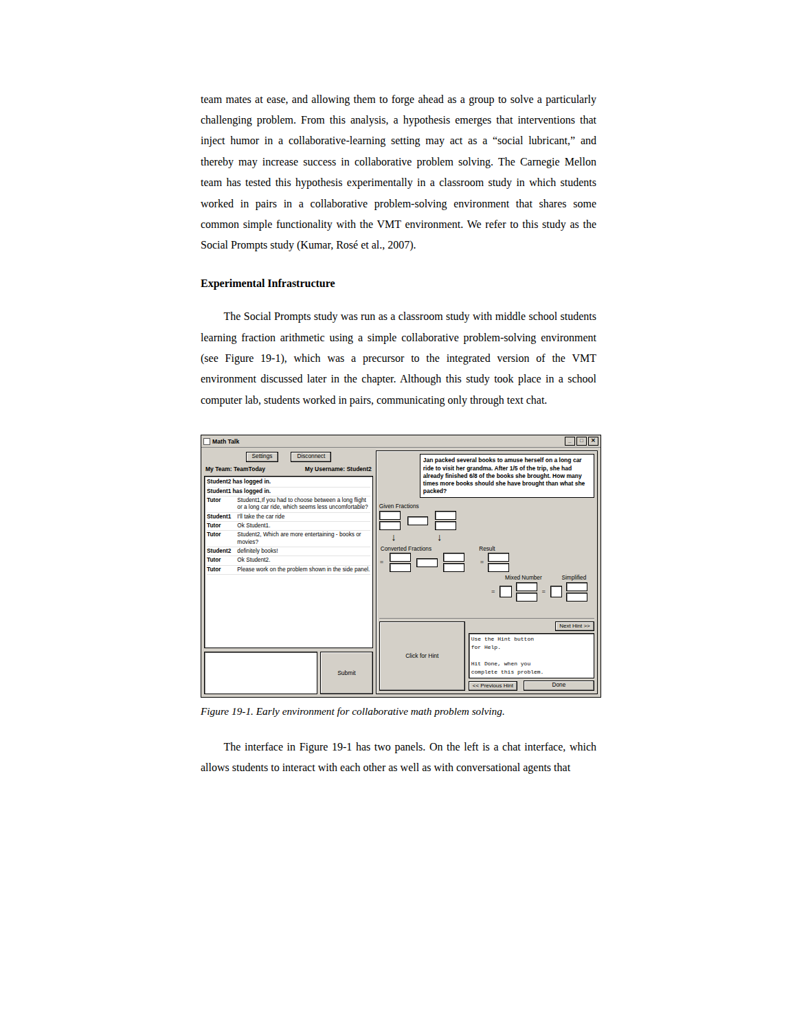team mates at ease, and allowing them to forge ahead as a group to solve a particularly challenging problem. From this analysis, a hypothesis emerges that interventions that inject humor in a collaborative-learning setting may act as a “social lubricant,” and thereby may increase success in collaborative problem solving. The Carnegie Mellon team has tested this hypothesis experimentally in a classroom study in which students worked in pairs in a collaborative problem-solving environment that shares some common simple functionality with the VMT environment. We refer to this study as the Social Prompts study (Kumar, Rosé et al., 2007).
Experimental Infrastructure
The Social Prompts study was run as a classroom study with middle school students learning fraction arithmetic using a simple collaborative problem-solving environment (see Figure 19-1), which was a precursor to the integrated version of the VMT environment discussed later in the chapter. Although this study took place in a school computer lab, students worked in pairs, communicating only through text chat.
Math Talk
_□✕
Settings
Disconnect
My Team: TeamToday My Username: Student2
Student2 has logged in.
Student1 has logged in.
Tutor Student1,If you had to choose between a long flight or a long car ride, which seems less uncomfortable?
Student1 I'll take the car ride
Tutor Ok Student1.
Tutor Student2, Which are more entertaining - books or movies?
Student2 definitely books!
Tutor Ok Student2.
Tutor Please work on the problem shown in the side panel.
Submit
Jan packed several books to amuse herself on a long car ride to visit her grandma. After 1/5 of the trip, she had already finished 6/8 of the books she brought. How many times more books should she have brought than what she packed?
Given Fractions
↓↓
Converted Fractions Result
=
=
Mixed Number Simplified
=
=
Click for Hint
Next Hint >>
Use the Hint button
for Help.
Hit Done, when you
complete this problem.
<< Previous Hint
Done
Figure 19-1. Early environment for collaborative math problem solving.
The interface in Figure 19-1 has two panels. On the left is a chat interface, which allows students to interact with each other as well as with conversational agents that